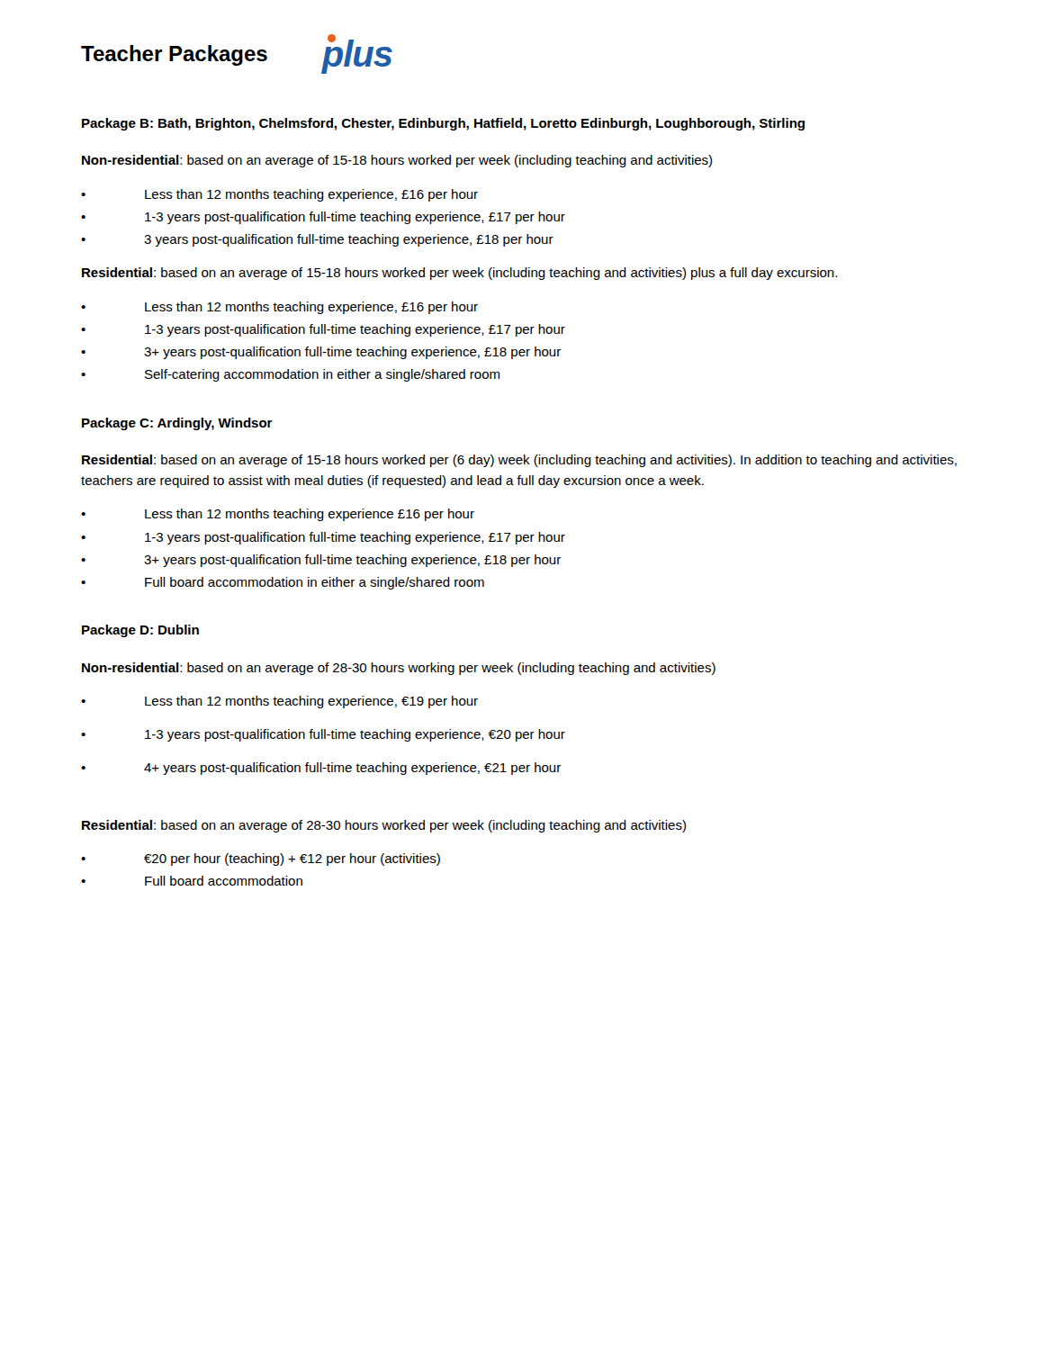Teacher Packages
plus
Package B: Bath, Brighton, Chelmsford, Chester, Edinburgh, Hatfield, Loretto Edinburgh, Loughborough, Stirling
Non-residential: based on an average of 15-18 hours worked per week (including teaching and activities)
•Less than 12 months teaching experience, £16 per hour
•1-3 years post-qualification full-time teaching experience, £17 per hour
•3 years post-qualification full-time teaching experience, £18 per hour
Residential: based on an average of 15-18 hours worked per week (including teaching and activities) plus a full day excursion.
•Less than 12 months teaching experience, £16 per hour
•1-3 years post-qualification full-time teaching experience, £17 per hour
•3+ years post-qualification full-time teaching experience, £18 per hour
•Self-catering accommodation in either a single/shared room
Package C: Ardingly, Windsor
Residential: based on an average of 15-18 hours worked per (6 day) week (including teaching and activities). In addition to teaching and activities, teachers are required to assist with meal duties (if requested) and lead a full day excursion once a week.
•Less than 12 months teaching experience £16 per hour
•1-3 years post-qualification full-time teaching experience, £17 per hour
•3+ years post-qualification full-time teaching experience, £18 per hour
•Full board accommodation in either a single/shared room
Package D: Dublin
Non-residential: based on an average of 28-30 hours working per week (including teaching and activities)
•Less than 12 months teaching experience, €19 per hour
•1-3 years post-qualification full-time teaching experience, €20 per hour
•4+ years post-qualification full-time teaching experience, €21 per hour
Residential: based on an average of 28-30 hours worked per week (including teaching and activities)
•€20 per hour (teaching) + €12 per hour (activities)
•Full board accommodation